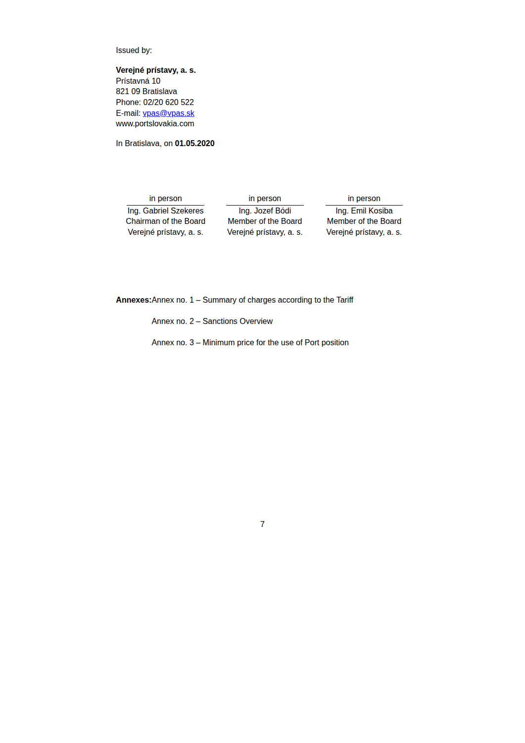Issued by:
Verejné prístavy, a. s.
Prístavná 10
821 09 Bratislava
Phone: 02/20 620 522
E-mail: vpas@vpas.sk
www.portslovakia.com
In Bratislava, on 01.05.2020
| in person | in person | in person |
| Ing. Gabriel Szekeres | Ing. Jozef Bódi | Ing. Emil Kosiba |
| Chairman of the Board | Member of the Board | Member of the Board |
| Verejné prístavy, a. s. | Verejné prístavy, a. s. | Verejné prístavy, a. s. |
| Annexes: | Annex no. 1 – Summary of charges according to the Tariff |
| | Annex no. 2 – Sanctions Overview |
| | Annex no. 3 – Minimum price for the use of Port position |
7